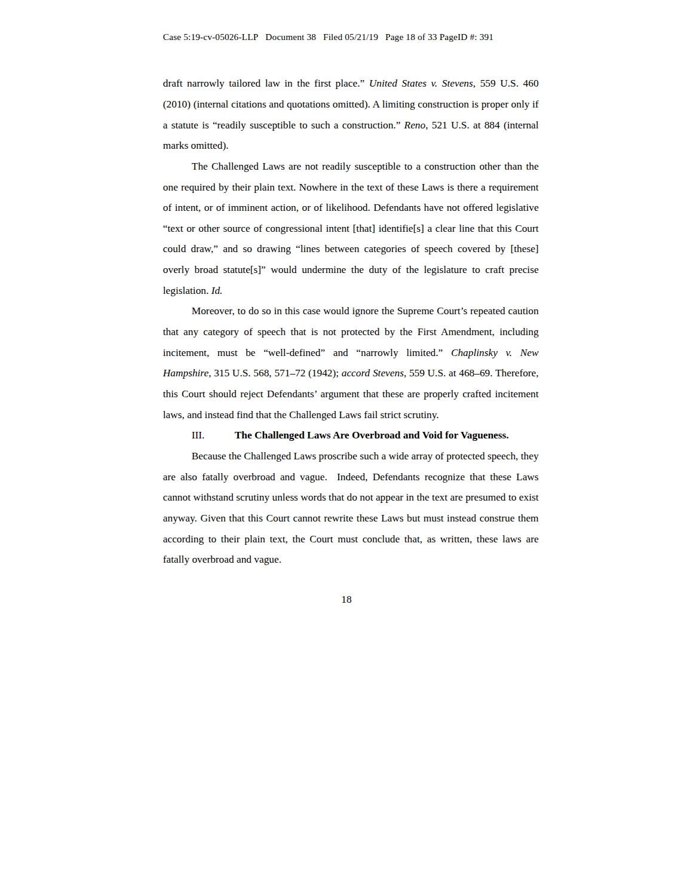Case 5:19-cv-05026-LLP Document 38 Filed 05/21/19 Page 18 of 33 PageID #: 391
draft narrowly tailored law in the first place.” United States v. Stevens, 559 U.S. 460 (2010) (internal citations and quotations omitted). A limiting construction is proper only if a statute is “readily susceptible to such a construction.” Reno, 521 U.S. at 884 (internal marks omitted).
The Challenged Laws are not readily susceptible to a construction other than the one required by their plain text. Nowhere in the text of these Laws is there a requirement of intent, or of imminent action, or of likelihood. Defendants have not offered legislative “text or other source of congressional intent [that] identifie[s] a clear line that this Court could draw,” and so drawing “lines between categories of speech covered by [these] overly broad statute[s]” would undermine the duty of the legislature to craft precise legislation. Id.
Moreover, to do so in this case would ignore the Supreme Court’s repeated caution that any category of speech that is not protected by the First Amendment, including incitement, must be “well-defined” and “narrowly limited.” Chaplinsky v. New Hampshire, 315 U.S. 568, 571–72 (1942); accord Stevens, 559 U.S. at 468–69. Therefore, this Court should reject Defendants’ argument that these are properly crafted incitement laws, and instead find that the Challenged Laws fail strict scrutiny.
III. The Challenged Laws Are Overbroad and Void for Vagueness.
Because the Challenged Laws proscribe such a wide array of protected speech, they are also fatally overbroad and vague. Indeed, Defendants recognize that these Laws cannot withstand scrutiny unless words that do not appear in the text are presumed to exist anyway. Given that this Court cannot rewrite these Laws but must instead construe them according to their plain text, the Court must conclude that, as written, these laws are fatally overbroad and vague.
18